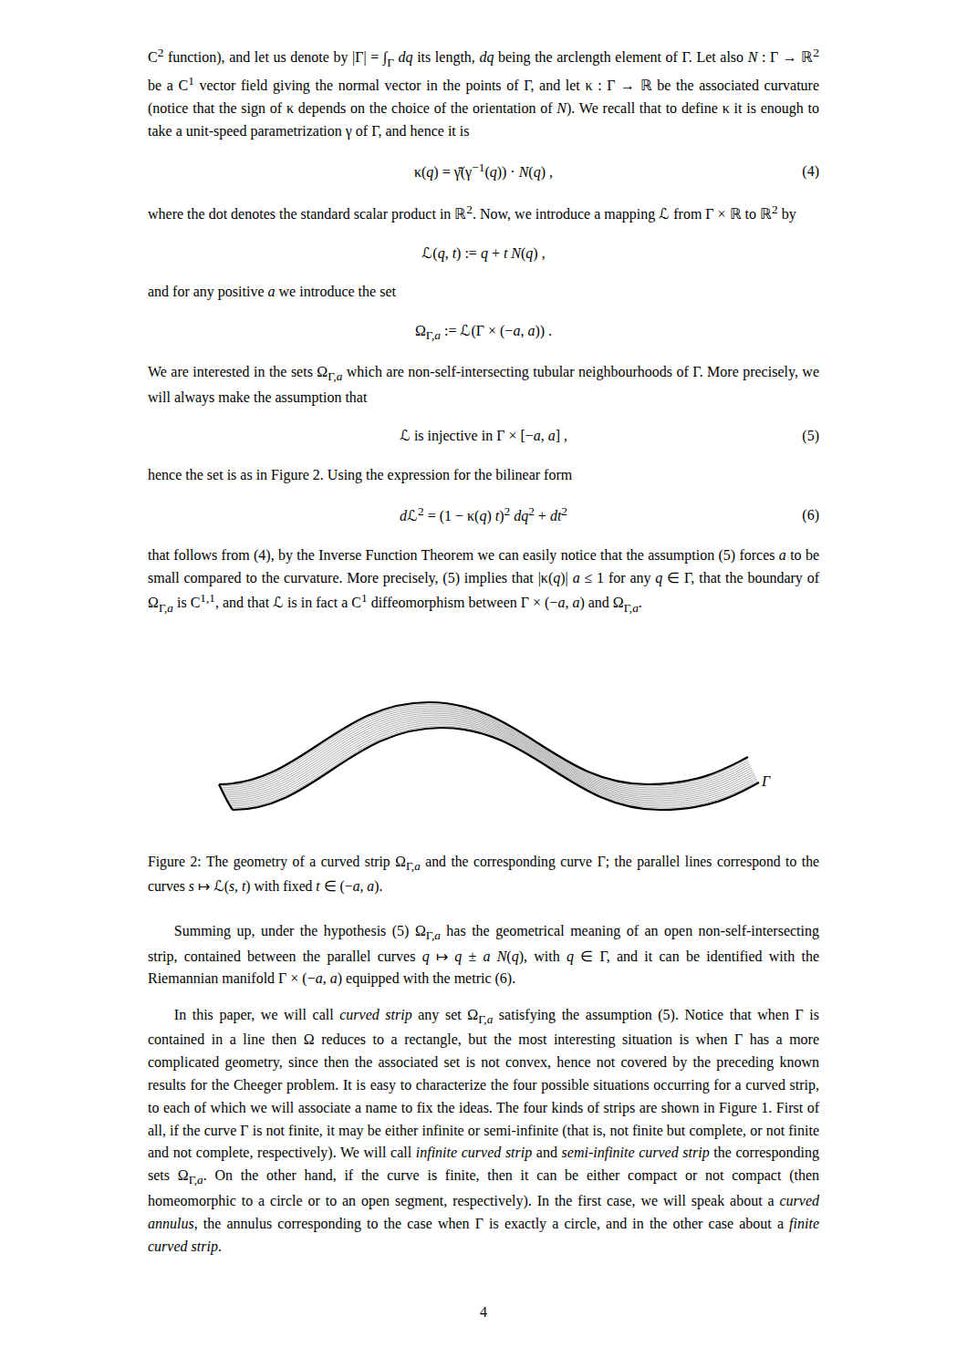C2 function), and let us denote by |Γ| = ∫Γ dq its length, dq being the arclength element of Γ. Let also N : Γ → ℝ2 be a C1 vector field giving the normal vector in the points of Γ, and let κ : Γ → ℝ be the associated curvature (notice that the sign of κ depends on the choice of the orientation of N). We recall that to define κ it is enough to take a unit-speed parametrization γ of Γ, and hence it is
(4)
κ(q) = γ̈̇(γ−1(q)) · N(q) ,
(4)
where the dot denotes the standard scalar product in ℝ2. Now, we introduce a mapping ℒ from Γ × ℝ to ℝ2 by
ℒ(q, t) := q + t N(q) ,
and for any positive a we introduce the set
ΩΓ,a := ℒ(Γ × (−a, a)) .
We are interested in the sets ΩΓ,a which are non-self-intersecting tubular neighbourhoods of Γ. More precisely, we will always make the assumption that
(5)
ℒ is injective in Γ × [−a, a] ,
(5)
hence the set is as in Figure 2. Using the expression for the bilinear form
(6)
d ℒ2 = (1 − κ(q) t)2 dq2 + dt2
(6)
that follows from (4), by the Inverse Function Theorem we can easily notice that the assumption (5) forces a to be small compared to the curvature. More precisely, (5) implies that |κ(q)| a ≤ 1 for any q ∈ Γ, that the boundary of ΩΓ,a is C1,1, and that ℒ is in fact a C1 diffeomorphism between Γ × (−a, a) and ΩΓ,a.
Γ
Figure 2: The geometry of a curved strip ΩΓ,a and the corresponding curve Γ; the parallel lines correspond to the curves s ↦ ℒ(s, t) with fixed t ∈ (−a, a).
Summing up, under the hypothesis (5) ΩΓ,a has the geometrical meaning of an open non-self-intersecting strip, contained between the parallel curves q ↦ q ± a N(q), with q ∈ Γ, and it can be identified with the Riemannian manifold Γ × (−a, a) equipped with the metric (6).
In this paper, we will call curved strip any set ΩΓ,a satisfying the assumption (5). Notice that when Γ is contained in a line then Ω reduces to a rectangle, but the most interesting situation is when Γ has a more complicated geometry, since then the associated set is not convex, hence not covered by the preceding known results for the Cheeger problem. It is easy to characterize the four possible situations occurring for a curved strip, to each of which we will associate a name to fix the ideas. The four kinds of strips are shown in Figure 1. First of all, if the curve Γ is not finite, it may be either infinite or semi-infinite (that is, not finite but complete, or not finite and not complete, respectively). We will call infinite curved strip and semi-infinite curved strip the corresponding sets ΩΓ,a. On the other hand, if the curve is finite, then it can be either compact or not compact (then homeomorphic to a circle or to an open segment, respectively). In the first case, we will speak about a curved annulus, the annulus corresponding to the case when Γ is exactly a circle, and in the other case about a finite curved strip.
4